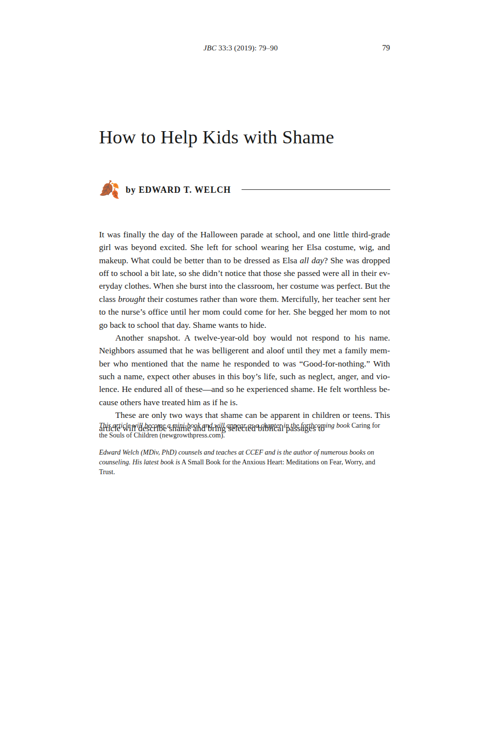JBC 33:3 (2019): 79–90
79
How to Help Kids with Shame
🍂 by EDWARD T. WELCH
It was finally the day of the Halloween parade at school, and one little third-grade girl was beyond excited. She left for school wearing her Elsa costume, wig, and makeup. What could be better than to be dressed as Elsa all day? She was dropped off to school a bit late, so she didn’t notice that those she passed were all in their everyday clothes. When she burst into the classroom, her costume was perfect. But the class brought their costumes rather than wore them. Mercifully, her teacher sent her to the nurse’s office until her mom could come for her. She begged her mom to not go back to school that day. Shame wants to hide.
Another snapshot. A twelve-year-old boy would not respond to his name. Neighbors assumed that he was belligerent and aloof until they met a family member who mentioned that the name he responded to was “Good-for-nothing.” With such a name, expect other abuses in this boy’s life, such as neglect, anger, and violence. He endured all of these—and so he experienced shame. He felt worthless because others have treated him as if he is.
These are only two ways that shame can be apparent in children or teens. This article will describe shame and bring selected biblical passages to
This article will become a mini-book and will appear as a chapter in the forthcoming book Caring for the Souls of Children (newgrowthpress.com).
Edward Welch (MDiv, PhD) counsels and teaches at CCEF and is the author of numerous books on counseling. His latest book is A Small Book for the Anxious Heart: Meditations on Fear, Worry, and Trust.